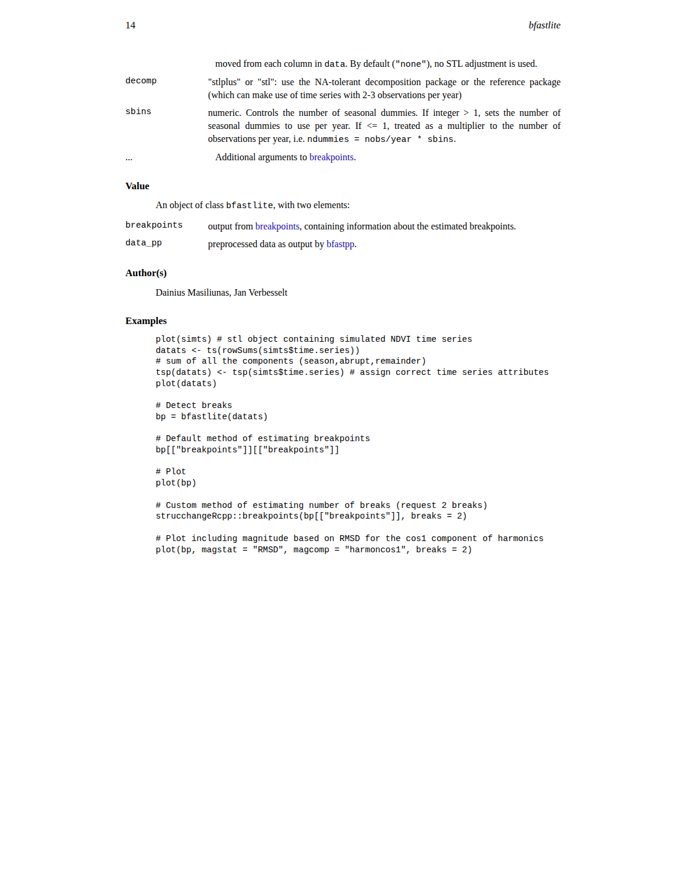14 bfastlite
moved from each column in data. By default ("none"), no STL adjustment is used.
decomp
"stlplus" or "stl": use the NA-tolerant decomposition package or the reference package (which can make use of time series with 2-3 observations per year)
sbins
numeric. Controls the number of seasonal dummies. If integer > 1, sets the number of seasonal dummies to use per year. If <= 1, treated as a multiplier to the number of observations per year, i.e. ndummies = nobs/year * sbins.
...
Additional arguments to breakpoints.
Value
An object of class bfastlite, with two elements:
breakpoints
output from breakpoints, containing information about the estimated breakpoints.
data_pp
preprocessed data as output by bfastpp.
Author(s)
Dainius Masiliunas, Jan Verbesselt
Examples
plot(simts) # stl object containing simulated NDVI time series
datats <- ts(rowSums(simts$time.series))
# sum of all the components (season,abrupt,remainder)
tsp(datats) <- tsp(simts$time.series) # assign correct time series attributes
plot(datats)

# Detect breaks
bp = bfastlite(datats)

# Default method of estimating breakpoints
bp[["breakpoints"]][["breakpoints"]]

# Plot
plot(bp)

# Custom method of estimating number of breaks (request 2 breaks)
strucchangeRcpp::breakpoints(bp[["breakpoints"]], breaks = 2)

# Plot including magnitude based on RMSD for the cos1 component of harmonics
plot(bp, magstat = "RMSD", magcomp = "harmoncos1", breaks = 2)